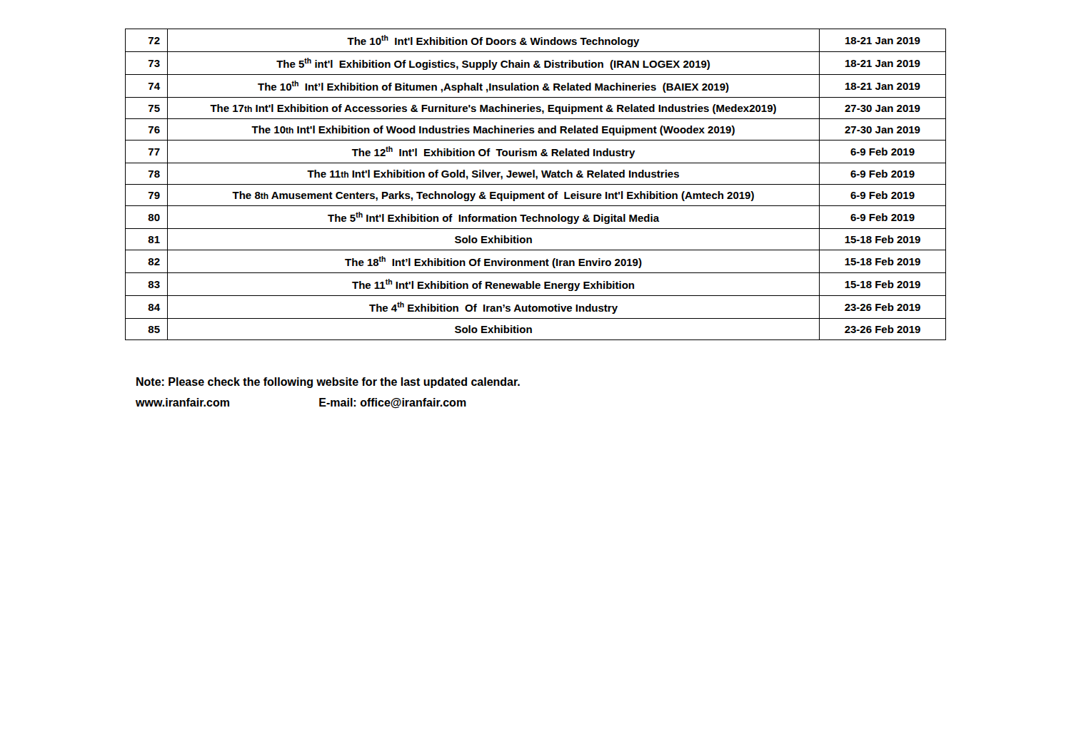| 72 | The 10 th Int'l Exhibition Of Doors & Windows Technology | 18-21 Jan 2019 |
| 73 | The 5 th int'l Exhibition Of Logistics, Supply Chain & Distribution (IRAN LOGEX 2019) | 18-21 Jan 2019 |
| 74 | The 10 th Int’l Exhibition of Bitumen ,Asphalt ,Insulation & Related Machineries (BAIEX 2019) | 18-21 Jan 2019 |
| 75 | The 17 th Int'l Exhibition of Accessories & Furniture's Machineries, Equipment & Related Industries (Medex2019) | 27-30 Jan 2019 |
| 76 | The 10 th Int'l Exhibition of Wood Industries Machineries and Related Equipment (Woodex 2019) | 27-30 Jan 2019 |
| 77 | The 12 th Int'l Exhibition Of Tourism & Related Industry | 6-9 Feb 2019 |
| 78 | The 11 th Int'l Exhibition of Gold, Silver, Jewel, Watch & Related Industries | 6-9 Feb 2019 |
| 79 | The 8 th Amusement Centers, Parks, Technology & Equipment of Leisure Int'l Exhibition (Amtech 2019) | 6-9 Feb 2019 |
| 80 | The 5 th Int'l Exhibition of Information Technology & Digital Media | 6-9 Feb 2019 |
| 81 | Solo Exhibition | 15-18 Feb 2019 |
| 82 | The 18 th Int’l Exhibition Of Environment (Iran Enviro 2019) | 15-18 Feb 2019 |
| 83 | The 11 th Int'l Exhibition of Renewable Energy Exhibition | 15-18 Feb 2019 |
| 84 | The 4 th Exhibition Of Iran’s Automotive Industry | 23-26 Feb 2019 |
| 85 | Solo Exhibition | 23-26 Feb 2019 |
Note: Please check the following website for the last updated calendar. www.iranfair.com E-mail: office@iranfair.com